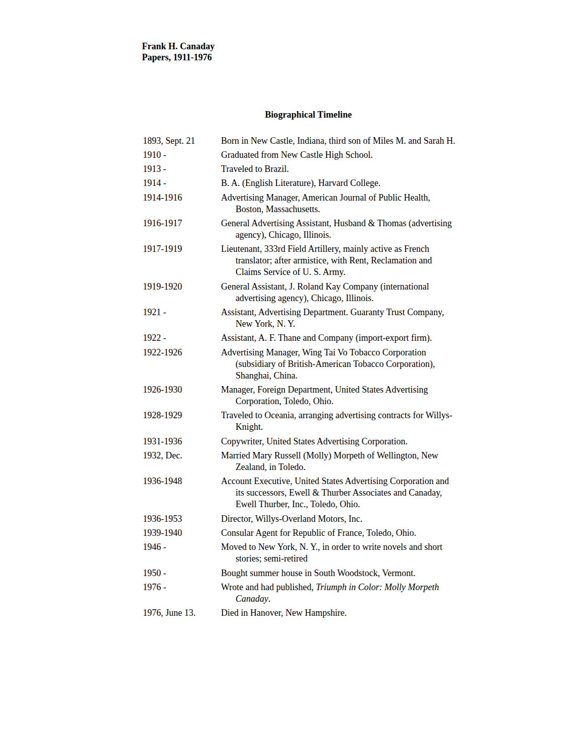Frank H. Canaday
Papers, 1911-1976
Biographical Timeline
| 1893, Sept. 21 | Born in New Castle, Indiana, third son of Miles M. and Sarah H. |
| 1910 - | Graduated from New Castle High School. |
| 1913 - | Traveled to Brazil. |
| 1914 - | B. A. (English Literature), Harvard College. |
| 1914-1916 | Advertising Manager, American Journal of Public Health, Boston, Massachusetts. |
| 1916-1917 | General Advertising Assistant, Husband & Thomas (advertising agency), Chicago, Illinois. |
| 1917-1919 | Lieutenant, 333rd Field Artillery, mainly active as French translator; after armistice, with Rent, Reclamation and Claims Service of U. S. Army. |
| 1919-1920 | General Assistant, J. Roland Kay Company (international advertising agency), Chicago, Illinois. |
| 1921 - | Assistant, Advertising Department. Guaranty Trust Company, New York, N. Y. |
| 1922 - | Assistant, A. F. Thane and Company (import-export firm). |
| 1922-1926 | Advertising Manager, Wing Tai Vo Tobacco Corporation (subsidiary of British-American Tobacco Corporation), Shanghai, China. |
| 1926-1930 | Manager, Foreign Department, United States Advertising Corporation, Toledo, Ohio. |
| 1928-1929 | Traveled to Oceania, arranging advertising contracts for Willys-Knight. |
| 1931-1936 | Copywriter, United States Advertising Corporation. |
| 1932, Dec. | Married Mary Russell (Molly) Morpeth of Wellington, New Zealand, in Toledo. |
| 1936-1948 | Account Executive, United States Advertising Corporation and its successors, Ewell & Thurber Associates and Canaday, Ewell Thurber, Inc., Toledo, Ohio. |
| 1936-1953 | Director, Willys-Overland Motors, Inc. |
| 1939-1940 | Consular Agent for Republic of France, Toledo, Ohio. |
| 1946 - | Moved to New York, N. Y., in order to write novels and short stories; semi-retired |
| 1950 - | Bought summer house in South Woodstock, Vermont. |
| 1976 - | Wrote and had published, Triumph in Color: Molly Morpeth Canaday . |
| 1976, June 13. | Died in Hanover, New Hampshire. |